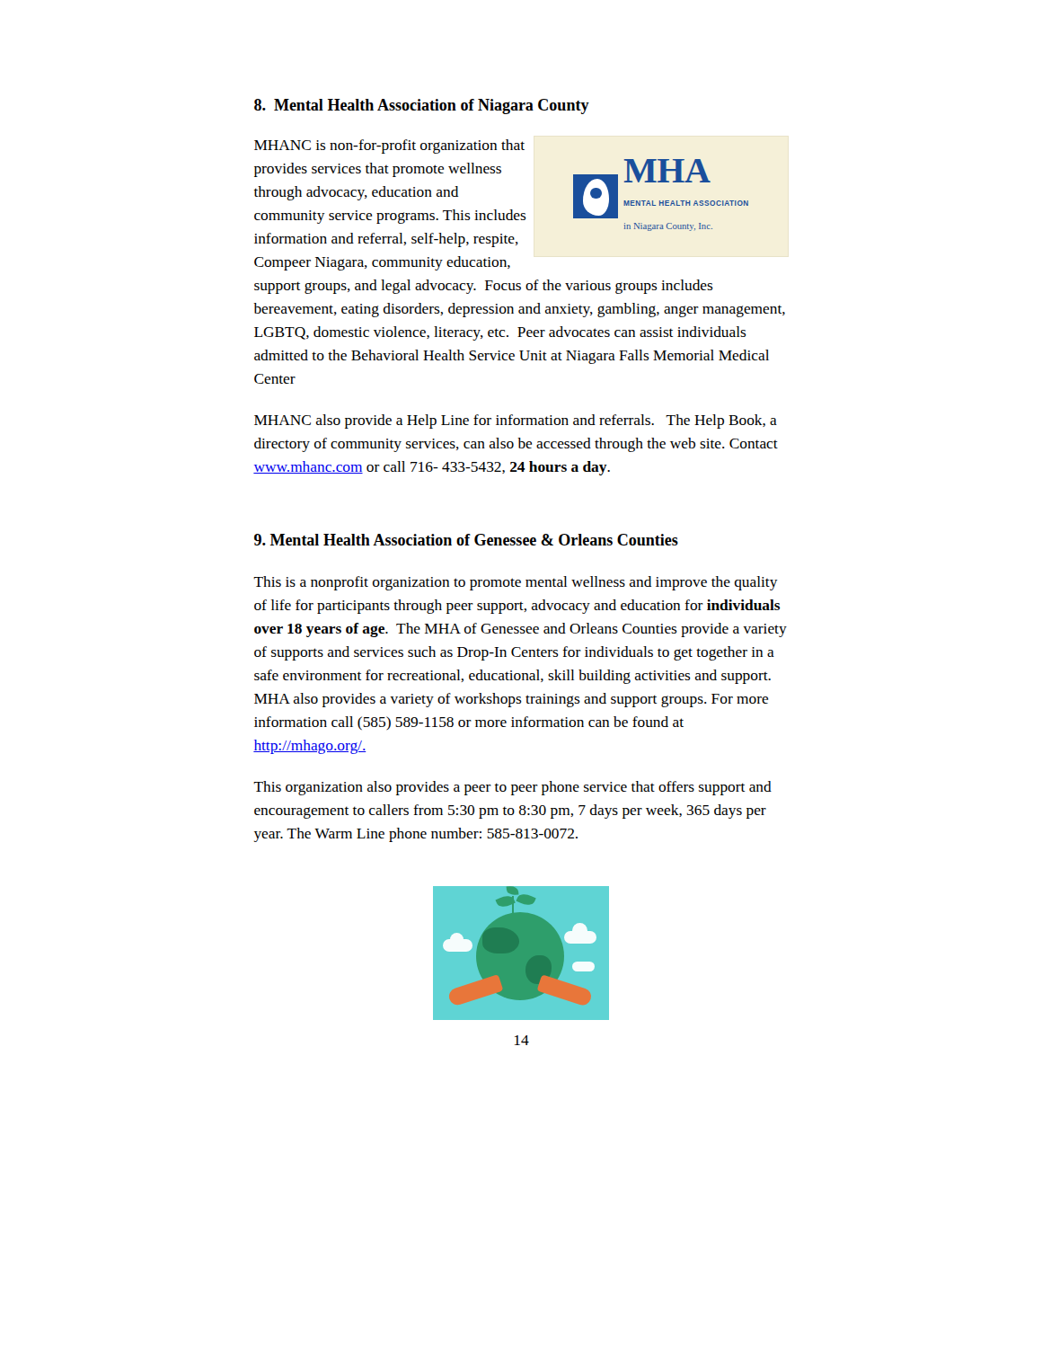8. Mental Health Association of Niagara County
MHA
MENTAL HEALTH ASSOCIATION
in Niagara County, Inc.
MHANC is non-for-profit organization that provides services that promote wellness through advocacy, education and community service programs. This includes information and referral, self-help, respite, Compeer Niagara, community education, support groups, and legal advocacy. Focus of the various groups includes bereavement, eating disorders, depression and anxiety, gambling, anger management, LGBTQ, domestic violence, literacy, etc. Peer advocates can assist individuals admitted to the Behavioral Health Service Unit at Niagara Falls Memorial Medical Center
MHANC also provide a Help Line for information and referrals. The Help Book, a directory of community services, can also be accessed through the web site. Contact www.mhanc.com or call 716- 433-5432, 24 hours a day.
9. Mental Health Association of Genessee & Orleans Counties
This is a nonprofit organization to promote mental wellness and improve the quality of life for participants through peer support, advocacy and education for individuals over 18 years of age. The MHA of Genessee and Orleans Counties provide a variety of supports and services such as Drop-In Centers for individuals to get together in a safe environment for recreational, educational, skill building activities and support. MHA also provides a variety of workshops trainings and support groups. For more information call (585) 589-1158 or more information can be found at http://mhago.org/.
This organization also provides a peer to peer phone service that offers support and encouragement to callers from 5:30 pm to 8:30 pm, 7 days per week, 365 days per year. The Warm Line phone number: 585-813-0072.
14